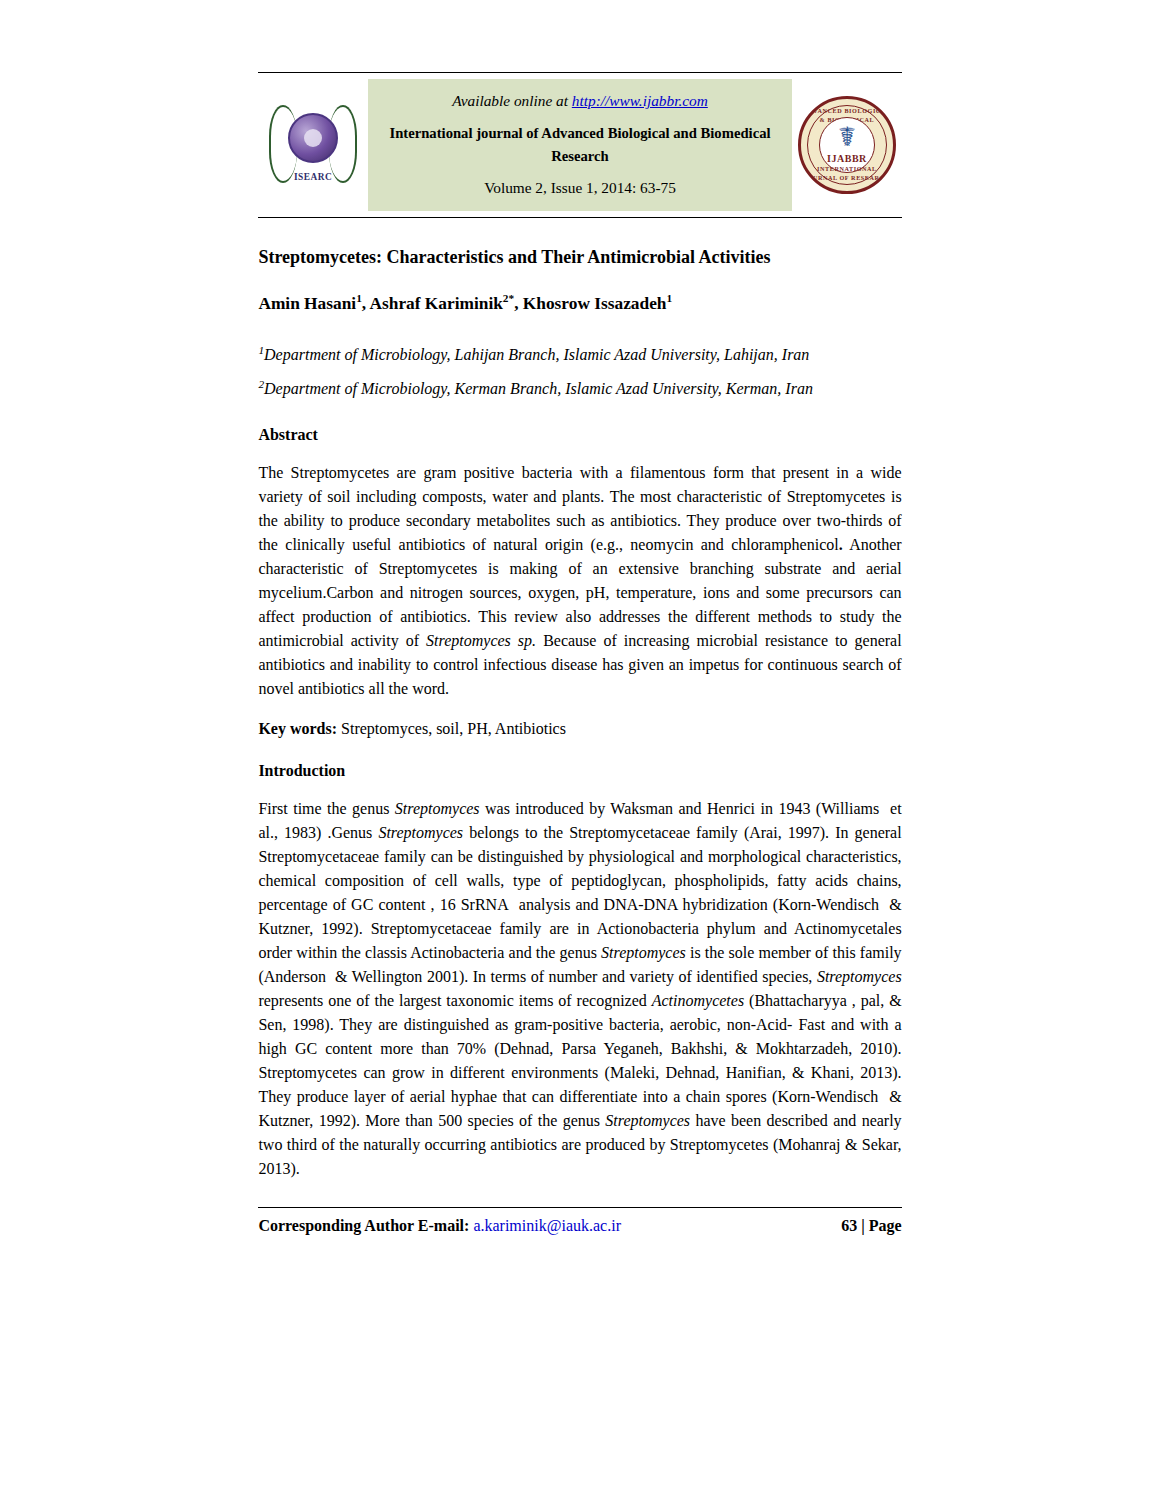| ISEARC | Available online at http://www.ijabbr.com International journal of Advanced Biological and Biomedical Research Volume 2, Issue 1, 2014: 63-75 | ADVANCED BIOLOGICAL & BIOMEDICAL ☤ IJABBR INTERNATIONAL JOURNAL OF RESEARCH |
Streptomycetes: Characteristics and Their Antimicrobial Activities
Amin Hasani1, Ashraf Kariminik2*, Khosrow Issazadeh1
1Department of Microbiology, Lahijan Branch, Islamic Azad University, Lahijan, Iran
2Department of Microbiology, Kerman Branch, Islamic Azad University, Kerman, Iran
Abstract
The Streptomycetes are gram positive bacteria with a filamentous form that present in a wide variety of soil including composts, water and plants. The most characteristic of Streptomycetes is the ability to produce secondary metabolites such as antibiotics. They produce over two-thirds of the clinically useful antibiotics of natural origin (e.g., neomycin and chloramphenicol. Another characteristic of Streptomycetes is making of an extensive branching substrate and aerial mycelium.Carbon and nitrogen sources, oxygen, pH, temperature, ions and some precursors can affect production of antibiotics. This review also addresses the different methods to study the antimicrobial activity of Streptomyces sp. Because of increasing microbial resistance to general antibiotics and inability to control infectious disease has given an impetus for continuous search of novel antibiotics all the word.
Key words: Streptomyces, soil, PH, Antibiotics
Introduction
First time the genus Streptomyces was introduced by Waksman and Henrici in 1943 (Williams et al., 1983) .Genus Streptomyces belongs to the Streptomycetaceae family (Arai, 1997). In general Streptomycetaceae family can be distinguished by physiological and morphological characteristics, chemical composition of cell walls, type of peptidoglycan, phospholipids, fatty acids chains, percentage of GC content , 16 SrRNA analysis and DNA-DNA hybridization (Korn-Wendisch & Kutzner, 1992). Streptomycetaceae family are in Actionobacteria phylum and Actinomycetales order within the classis Actinobacteria and the genus Streptomyces is the sole member of this family (Anderson & Wellington 2001). In terms of number and variety of identified species, Streptomyces represents one of the largest taxonomic items of recognized Actinomycetes (Bhattacharyya , pal, & Sen, 1998). They are distinguished as gram-positive bacteria, aerobic, non-Acid- Fast and with a high GC content more than 70% (Dehnad, Parsa Yeganeh, Bakhshi, & Mokhtarzadeh, 2010). Streptomycetes can grow in different environments (Maleki, Dehnad, Hanifian, & Khani, 2013). They produce layer of aerial hyphae that can differentiate into a chain spores (Korn-Wendisch & Kutzner, 1992). More than 500 species of the genus Streptomyces have been described and nearly two third of the naturally occurring antibiotics are produced by Streptomycetes (Mohanraj & Sekar, 2013).
Corresponding Author E-mail: a.kariminik@iauk.ac.ir
63 | Page